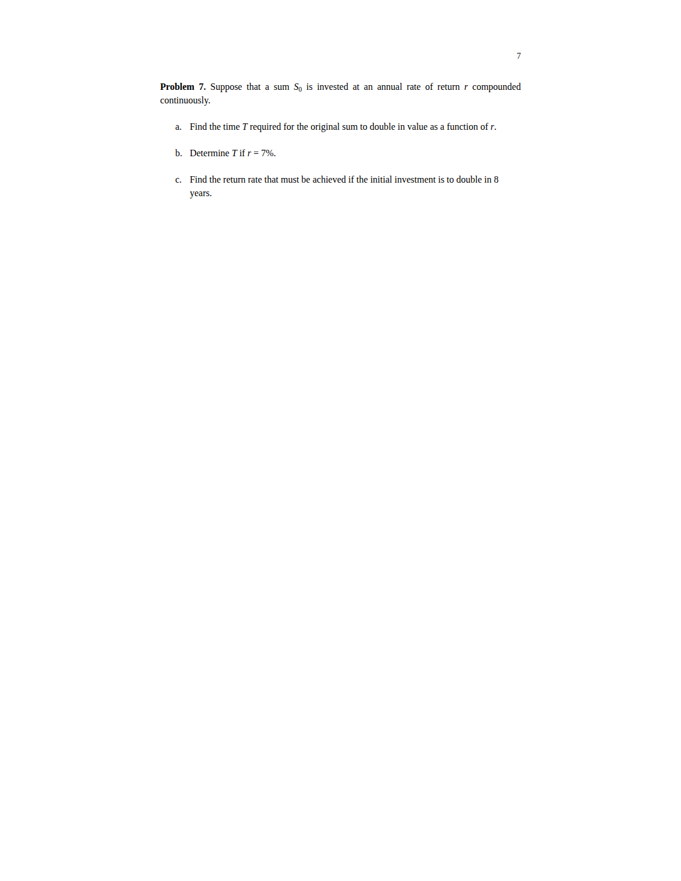7
Problem 7. Suppose that a sum S0 is invested at an annual rate of return r compounded continuously.
a. Find the time T required for the original sum to double in value as a function of r.
b. Determine T if r = 7%.
c. Find the return rate that must be achieved if the initial investment is to double in 8 years.